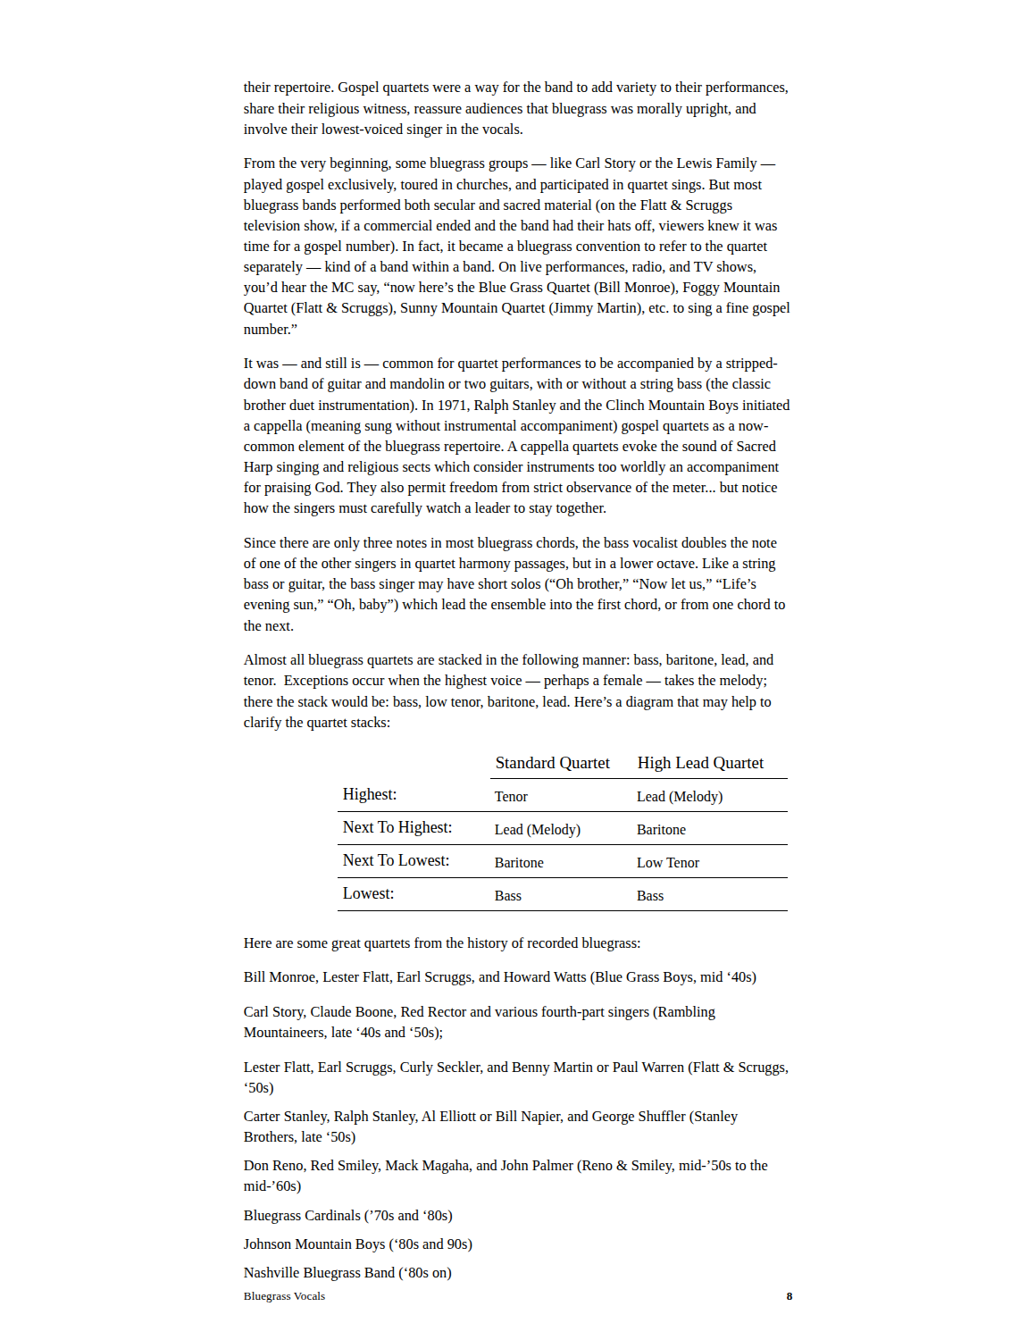their repertoire. Gospel quartets were a way for the band to add variety to their performances, share their religious witness, reassure audiences that bluegrass was morally upright, and involve their lowest-voiced singer in the vocals.
From the very beginning, some bluegrass groups — like Carl Story or the Lewis Family — played gospel exclusively, toured in churches, and participated in quartet sings. But most bluegrass bands performed both secular and sacred material (on the Flatt & Scruggs television show, if a commercial ended and the band had their hats off, viewers knew it was time for a gospel number). In fact, it became a bluegrass convention to refer to the quartet separately — kind of a band within a band. On live performances, radio, and TV shows, you’d hear the MC say, “now here’s the Blue Grass Quartet (Bill Monroe), Foggy Mountain Quartet (Flatt & Scruggs), Sunny Mountain Quartet (Jimmy Martin), etc. to sing a fine gospel number.”
It was — and still is — common for quartet performances to be accompanied by a stripped-down band of guitar and mandolin or two guitars, with or without a string bass (the classic brother duet instrumentation). In 1971, Ralph Stanley and the Clinch Mountain Boys initiated a cappella (meaning sung without instrumental accompaniment) gospel quartets as a now-common element of the bluegrass repertoire. A cappella quartets evoke the sound of Sacred Harp singing and religious sects which consider instruments too worldly an accompaniment for praising God. They also permit freedom from strict observance of the meter... but notice how the singers must carefully watch a leader to stay together.
Since there are only three notes in most bluegrass chords, the bass vocalist doubles the note of one of the other singers in quartet harmony passages, but in a lower octave. Like a string bass or guitar, the bass singer may have short solos (“Oh brother,” “Now let us,” “Life’s evening sun,” “Oh, baby”) which lead the ensemble into the first chord, or from one chord to the next.
Almost all bluegrass quartets are stacked in the following manner: bass, baritone, lead, and tenor. Exceptions occur when the highest voice — perhaps a female — takes the melody; there the stack would be: bass, low tenor, baritone, lead. Here’s a diagram that may help to clarify the quartet stacks:
| | Standard Quartet | High Lead Quartet |
| --- | --- | --- |
| Highest: | Tenor | Lead (Melody) |
| Next To Highest: | Lead (Melody) | Baritone |
| Next To Lowest: | Baritone | Low Tenor |
| Lowest: | Bass | Bass |
Here are some great quartets from the history of recorded bluegrass:
Bill Monroe, Lester Flatt, Earl Scruggs, and Howard Watts (Blue Grass Boys, mid ‘40s)
Carl Story, Claude Boone, Red Rector and various fourth-part singers (Rambling Mountaineers, late ‘40s and ‘50s);
Lester Flatt, Earl Scruggs, Curly Seckler, and Benny Martin or Paul Warren (Flatt & Scruggs, ‘50s)
Carter Stanley, Ralph Stanley, Al Elliott or Bill Napier, and George Shuffler (Stanley Brothers, late ‘50s)
Don Reno, Red Smiley, Mack Magaha, and John Palmer (Reno & Smiley, mid-’50s to the mid-’60s)
Bluegrass Cardinals (’70s and ‘80s)
Johnson Mountain Boys (‘80s and 90s)
Nashville Bluegrass Band (‘80s on)
Bluegrass Vocals 8